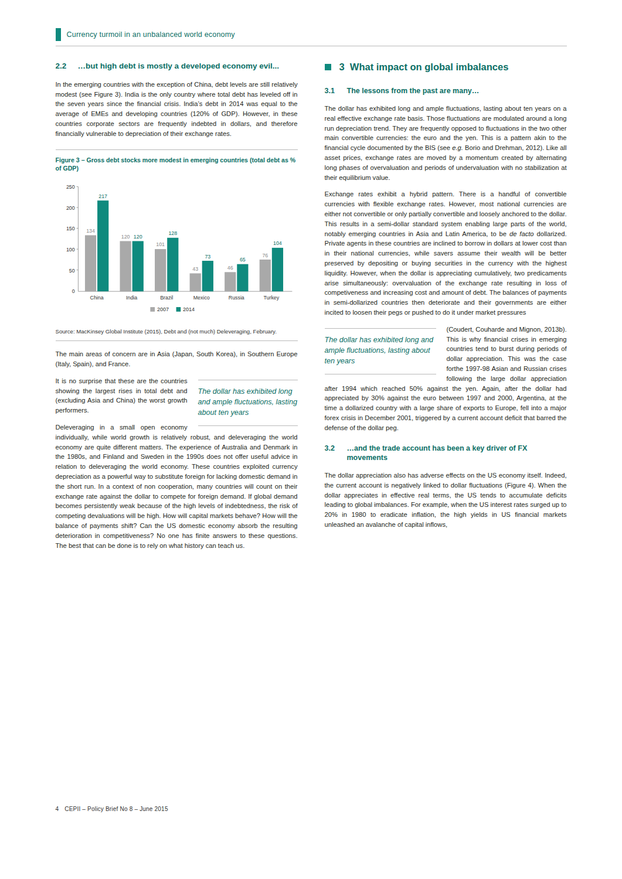Currency turmoil in an unbalanced world economy
2.2…but high debt is mostly a developed economy evil...
In the emerging countries with the exception of China, debt levels are still relatively modest (see Figure 3). India is the only country where total debt has leveled off in the seven years since the financial crisis. India’s debt in 2014 was equal to the average of EMEs and developing countries (120% of GDP). However, in these countries corporate sectors are frequently indebted in dollars, and therefore financially vulnerable to depreciation of their exchange rates.
Figure 3 – Gross debt stocks more modest in emerging countries (total debt as % of GDP)
250 200 150 100 50 0 134 217 120 120 101 128 43 73 46 65 76 104 China India Brazil Mexico Russia Turkey 2007 2014
Source: MacKinsey Global Institute (2015), Debt and (not much) Deleveraging, February.
The main areas of concern are in Asia (Japan, South Korea), in Southern Europe (Italy, Spain), and France.
The dollar has exhibited long and ample fluctuations, lasting about ten years
It is no surprise that these are the countries showing the largest rises in total debt and (excluding Asia and China) the worst growth performers.
Deleveraging in a small open economy individually, while world growth is relatively robust, and deleveraging the world economy are quite different matters. The experience of Australia and Denmark in the 1980s, and Finland and Sweden in the 1990s does not offer useful advice in relation to deleveraging the world economy. These countries exploited currency depreciation as a powerful way to substitute foreign for lacking domestic demand in the short run. In a context of non cooperation, many countries will count on their exchange rate against the dollar to compete for foreign demand. If global demand becomes persistently weak because of the high levels of indebtedness, the risk of competing devaluations will be high. How will capital markets behave? How will the balance of payments shift? Can the US domestic economy absorb the resulting deterioration in competitiveness? No one has finite answers to these questions. The best that can be done is to rely on what history can teach us.
3 What impact on global imbalances
3.1 The lessons from the past are many…
The dollar has exhibited long and ample fluctuations, lasting about ten years on a real effective exchange rate basis. Those fluctuations are modulated around a long run depreciation trend. They are frequently opposed to fluctuations in the two other main convertible currencies: the euro and the yen. This is a pattern akin to the financial cycle documented by the BIS (see e.g. Borio and Drehman, 2012). Like all asset prices, exchange rates are moved by a momentum created by alternating long phases of overvaluation and periods of undervaluation with no stabilization at their equilibrium value.
Exchange rates exhibit a hybrid pattern. There is a handful of convertible currencies with flexible exchange rates. However, most national currencies are either not convertible or only partially convertible and loosely anchored to the dollar. This results in a semi-dollar standard system enabling large parts of the world, notably emerging countries in Asia and Latin America, to be de facto dollarized. Private agents in these countries are inclined to borrow in dollars at lower cost than in their national currencies, while savers assume their wealth will be better preserved by depositing or buying securities in the currency with the highest liquidity. However, when the dollar is appreciating cumulatively, two predicaments arise simultaneously: overvaluation of the exchange rate resulting in loss of competiveness and increasing cost and amount of debt. The balances of payments in semi-dollarized countries then deteriorate and their governments are either incited to loosen their pegs or pushed to do it under market pressures
The dollar has exhibited long and ample fluctuations, lasting about ten years
(Coudert, Couharde and Mignon, 2013b). This is why financial crises in emerging countries tend to burst during periods of dollar appreciation. This was the case forthe 1997-98 Asian and Russian crises following the large dollar appreciation after 1994 which reached 50% against the yen. Again, after the dollar had appreciated by 30% against the euro between 1997 and 2000, Argentina, at the time a dollarized country with a large share of exports to Europe, fell into a major forex crisis in December 2001, triggered by a current account deficit that barred the defense of the dollar peg.
3.2…and the trade account has been a key driver of FX movements
The dollar appreciation also has adverse effects on the US economy itself. Indeed, the current account is negatively linked to dollar fluctuations (Figure 4). When the dollar appreciates in effective real terms, the US tends to accumulate deficits leading to global imbalances. For example, when the US interest rates surged up to 20% in 1980 to eradicate inflation, the high yields in US financial markets unleashed an avalanche of capital inflows,
4 CEPII – Policy Brief No 8 – June 2015